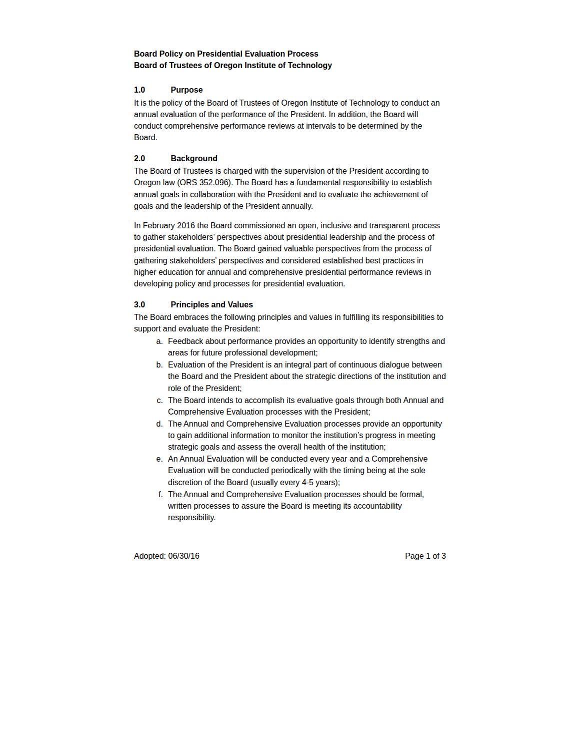Board Policy on Presidential Evaluation Process
Board of Trustees of Oregon Institute of Technology
1.0
Purpose
It is the policy of the Board of Trustees of Oregon Institute of Technology to conduct an annual evaluation of the performance of the President. In addition, the Board will conduct comprehensive performance reviews at intervals to be determined by the Board.
2.0
Background
The Board of Trustees is charged with the supervision of the President according to Oregon law (ORS 352.096). The Board has a fundamental responsibility to establish annual goals in collaboration with the President and to evaluate the achievement of goals and the leadership of the President annually.
In February 2016 the Board commissioned an open, inclusive and transparent process to gather stakeholders’ perspectives about presidential leadership and the process of presidential evaluation. The Board gained valuable perspectives from the process of gathering stakeholders’ perspectives and considered established best practices in higher education for annual and comprehensive presidential performance reviews in developing policy and processes for presidential evaluation.
3.0
Principles and Values
The Board embraces the following principles and values in fulfilling its responsibilities to support and evaluate the President:
Feedback about performance provides an opportunity to identify strengths and areas for future professional development;
Evaluation of the President is an integral part of continuous dialogue between the Board and the President about the strategic directions of the institution and role of the President;
The Board intends to accomplish its evaluative goals through both Annual and Comprehensive Evaluation processes with the President;
The Annual and Comprehensive Evaluation processes provide an opportunity to gain additional information to monitor the institution’s progress in meeting strategic goals and assess the overall health of the institution;
An Annual Evaluation will be conducted every year and a Comprehensive Evaluation will be conducted periodically with the timing being at the sole discretion of the Board (usually every 4-5 years);
The Annual and Comprehensive Evaluation processes should be formal, written processes to assure the Board is meeting its accountability responsibility.
Adopted: 06/30/16 Page 1 of 3